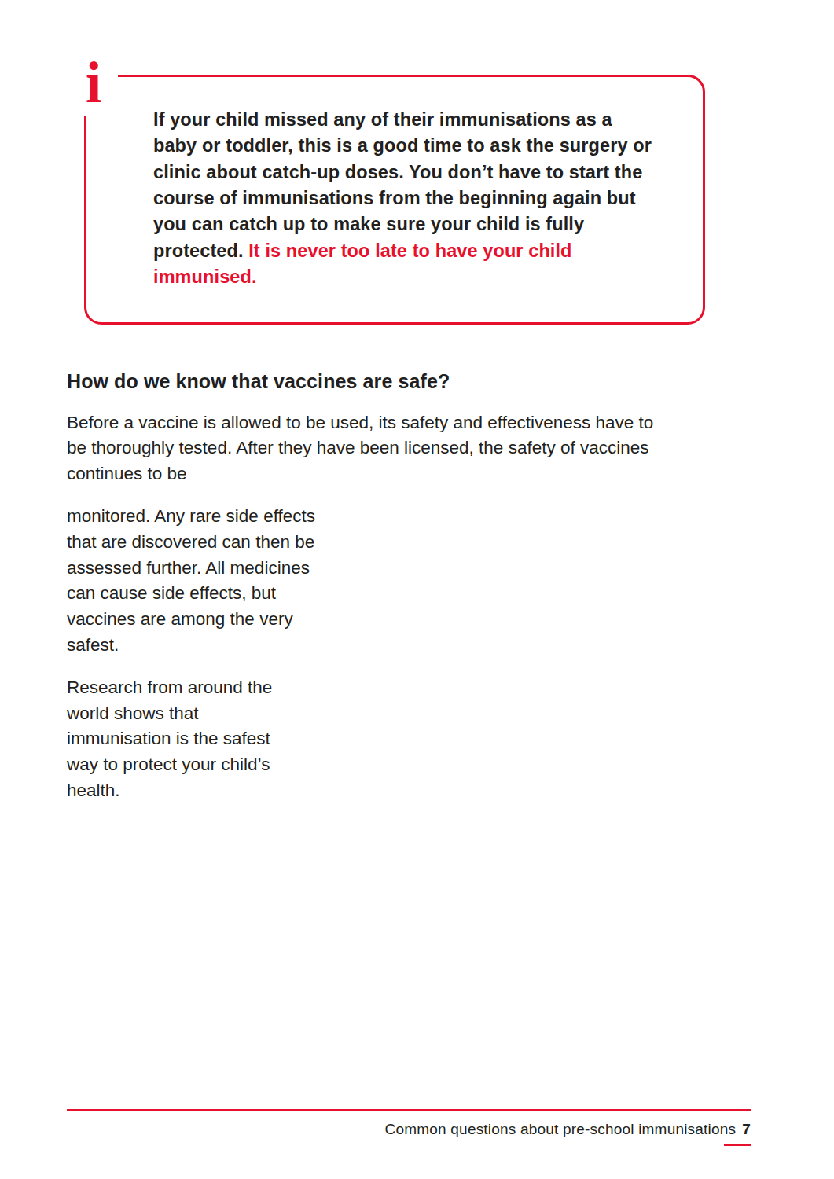i
If your child missed any of their immunisations as a baby or toddler, this is a good time to ask the surgery or clinic about catch-up doses. You don’t have to start the course of immunisations from the beginning again but you can catch up to make sure your child is fully protected. It is never too late to have your child immunised.
How do we know that vaccines are safe?
Before a vaccine is allowed to be used, its safety and effectiveness have to be thoroughly tested. After they have been licensed, the safety of vaccines continues to be
monitored. Any rare side effects that are discovered can then be assessed further. All medicines can cause side effects, but vaccines are among the very safest.
Research from around the world shows that immunisation is the safest way to protect your child’s health.
Common questions about pre-school immunisations7